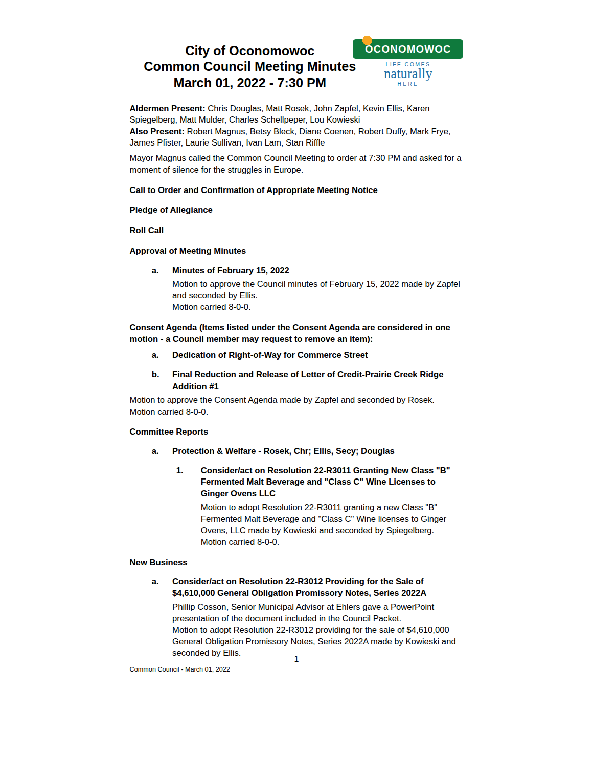OCONOMOWOC
Life comes
naturally
HERE
City of Oconomowoc
Common Council Meeting Minutes
March 01, 2022 - 7:30 PM
Aldermen Present: Chris Douglas, Matt Rosek, John Zapfel, Kevin Ellis, Karen Spiegelberg, Matt Mulder, Charles Schellpeper, Lou Kowieski
Also Present: Robert Magnus, Betsy Bleck, Diane Coenen, Robert Duffy, Mark Frye, James Pfister, Laurie Sullivan, Ivan Lam, Stan Riffle
Mayor Magnus called the Common Council Meeting to order at 7:30 PM and asked for a moment of silence for the struggles in Europe.
Call to Order and Confirmation of Appropriate Meeting Notice
Pledge of Allegiance
Roll Call
Approval of Meeting Minutes
a. Minutes of February 15, 2022
Motion to approve the Council minutes of February 15, 2022 made by Zapfel and seconded by Ellis.
Motion carried 8-0-0.
Consent Agenda (Items listed under the Consent Agenda are considered in one motion - a Council member may request to remove an item):
a. Dedication of Right-of-Way for Commerce Street
b. Final Reduction and Release of Letter of Credit-Prairie Creek Ridge Addition #1
Motion to approve the Consent Agenda made by Zapfel and seconded by Rosek.
Motion carried 8-0-0.
Committee Reports
a. Protection & Welfare - Rosek, Chr; Ellis, Secy; Douglas
1. Consider/act on Resolution 22-R3011 Granting New Class "B" Fermented Malt Beverage and "Class C" Wine Licenses to Ginger Ovens LLC
Motion to adopt Resolution 22-R3011 granting a new Class "B" Fermented Malt Beverage and "Class C" Wine licenses to Ginger Ovens, LLC made by Kowieski and seconded by Spiegelberg.
Motion carried 8-0-0.
New Business
a. Consider/act on Resolution 22-R3012 Providing for the Sale of $4,610,000 General Obligation Promissory Notes, Series 2022A
Phillip Cosson, Senior Municipal Advisor at Ehlers gave a PowerPoint presentation of the document included in the Council Packet.
Motion to adopt Resolution 22-R3012 providing for the sale of $4,610,000 General Obligation Promissory Notes, Series 2022A made by Kowieski and seconded by Ellis.
1
Common Council - March 01, 2022